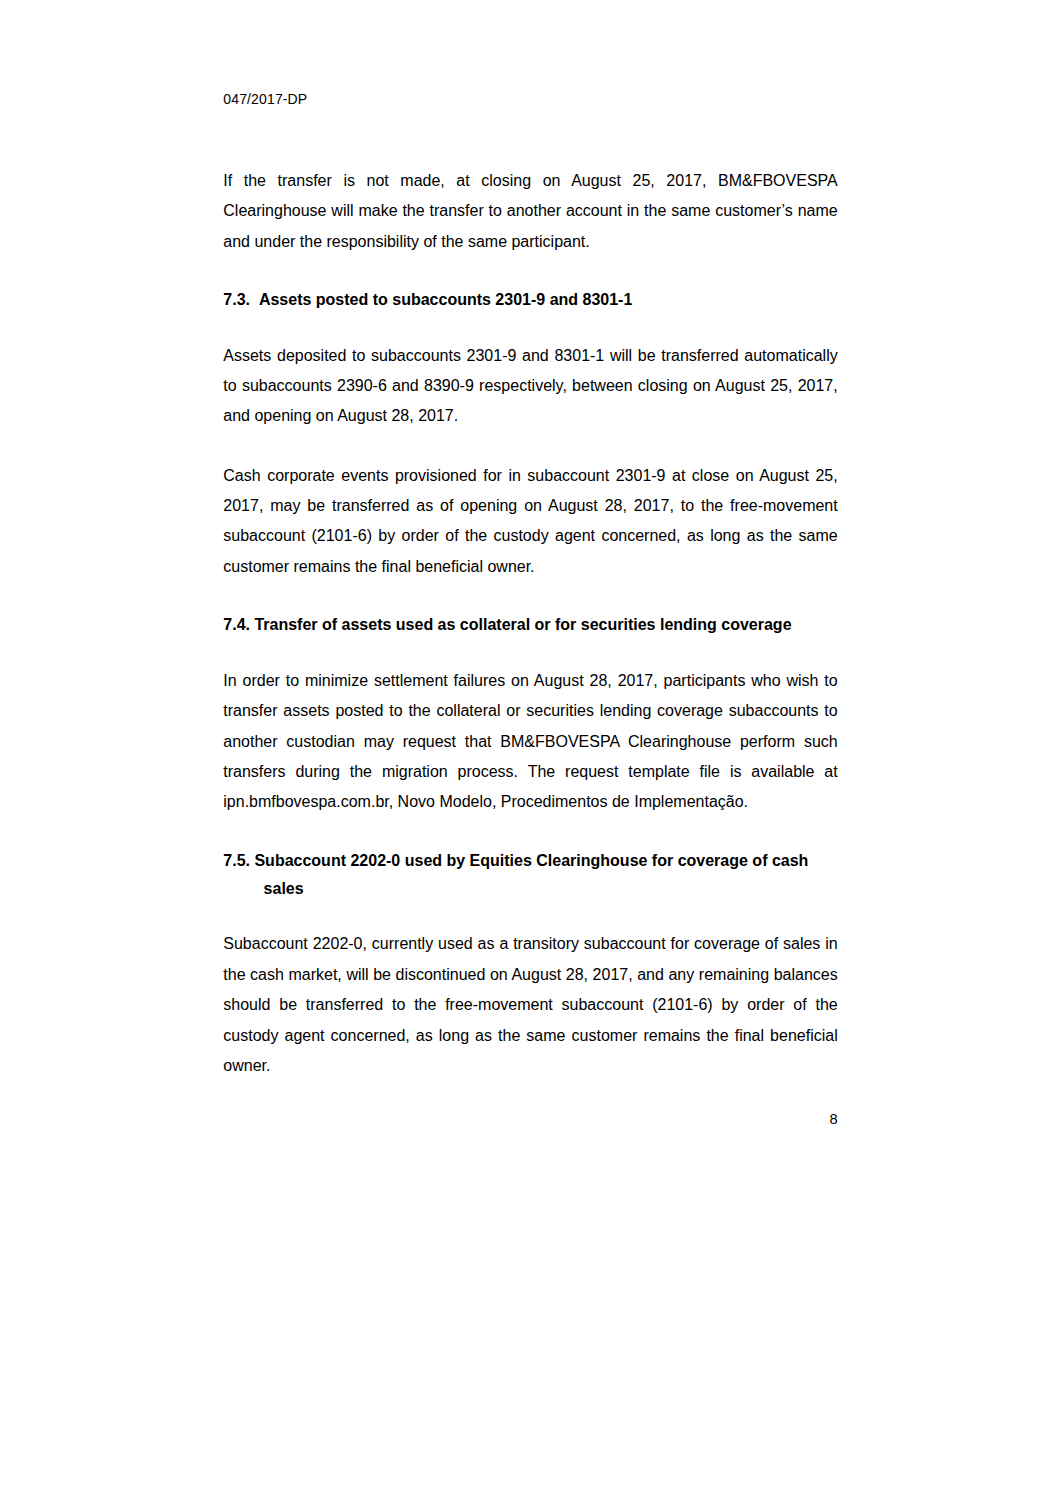047/2017-DP
If the transfer is not made, at closing on August 25, 2017, BM&FBOVESPA Clearinghouse will make the transfer to another account in the same customer’s name and under the responsibility of the same participant.
7.3. Assets posted to subaccounts 2301-9 and 8301-1
Assets deposited to subaccounts 2301-9 and 8301-1 will be transferred automatically to subaccounts 2390-6 and 8390-9 respectively, between closing on August 25, 2017, and opening on August 28, 2017.
Cash corporate events provisioned for in subaccount 2301-9 at close on August 25, 2017, may be transferred as of opening on August 28, 2017, to the free-movement subaccount (2101-6) by order of the custody agent concerned, as long as the same customer remains the final beneficial owner.
7.4. Transfer of assets used as collateral or for securities lending coverage
In order to minimize settlement failures on August 28, 2017, participants who wish to transfer assets posted to the collateral or securities lending coverage subaccounts to another custodian may request that BM&FBOVESPA Clearinghouse perform such transfers during the migration process. The request template file is available at ipn.bmfbovespa.com.br, Novo Modelo, Procedimentos de Implementação.
7.5. Subaccount 2202-0 used by Equities Clearinghouse for coverage of cash sales
Subaccount 2202-0, currently used as a transitory subaccount for coverage of sales in the cash market, will be discontinued on August 28, 2017, and any remaining balances should be transferred to the free-movement subaccount (2101-6) by order of the custody agent concerned, as long as the same customer remains the final beneficial owner.
8